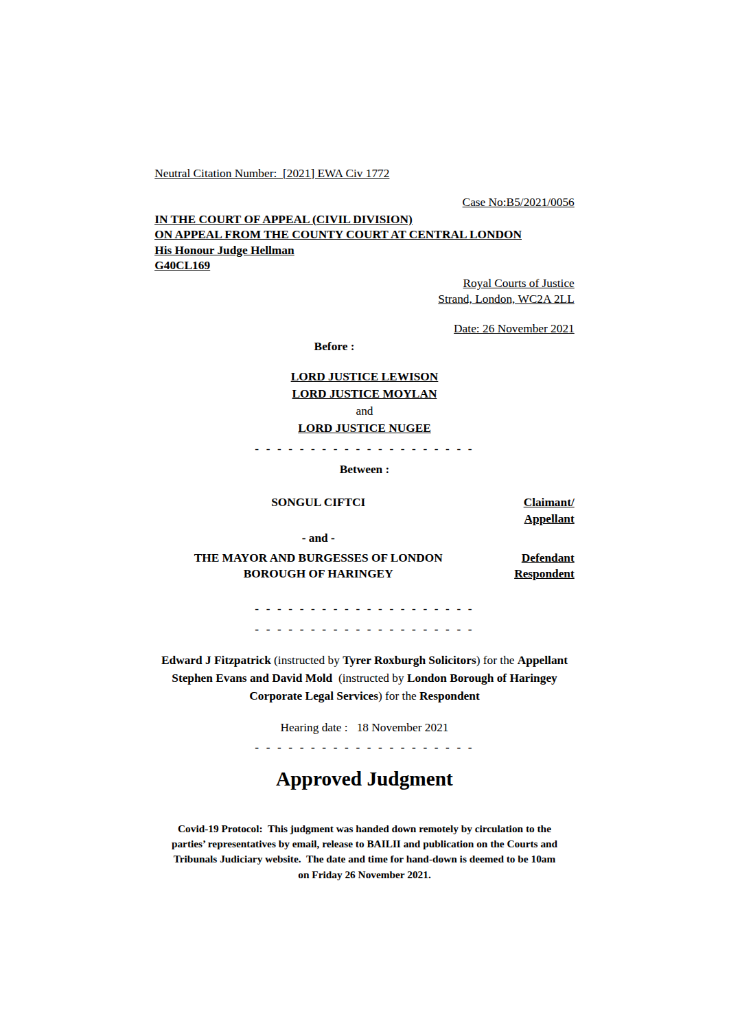Neutral Citation Number: [2021] EWA Civ 1772
Case No:B5/2021/0056
IN THE COURT OF APPEAL (CIVIL DIVISION)
ON APPEAL FROM THE COUNTY COURT AT CENTRAL LONDON
His Honour Judge Hellman
G40CL169
Royal Courts of Justice
Strand, London, WC2A 2LL
Date: 26 November 2021
Before :
LORD JUSTICE LEWISON
LORD JUSTICE MOYLAN
and
LORD JUSTICE NUGEE
- - - - - - - - - - - - - - - - - - - -
Between :
| SONGUL CIFTCI | Claimant/ Appellant |
| - and - | |
| THE MAYOR AND BURGESSES OF LONDON BOROUGH OF HARINGEY | Defendant Respondent |
- - - - - - - - - - - - - - - - - - - -
- - - - - - - - - - - - - - - - - - - -
Edward J Fitzpatrick (instructed by Tyrer Roxburgh Solicitors) for the Appellant
Stephen Evans and David Mold (instructed by London Borough of Haringey
Corporate Legal Services) for the Respondent
Hearing date : 18 November 2021
- - - - - - - - - - - - - - - - - - - -
Approved Judgment
Covid-19 Protocol: This judgment was handed down remotely by circulation to the parties’ representatives by email, release to BAILII and publication on the Courts and Tribunals Judiciary website. The date and time for hand-down is deemed to be 10am on Friday 26 November 2021.